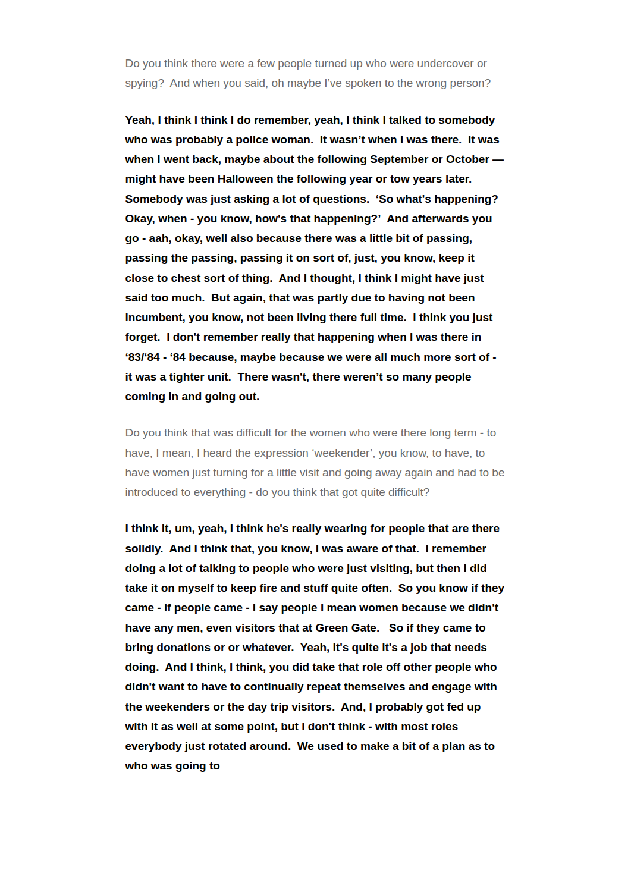Do you think there were a few people turned up who were undercover or spying? And when you said, oh maybe I’ve spoken to the wrong person?
Yeah, I think I think I do remember, yeah, I think I talked to somebody who was probably a police woman. It wasn’t when I was there. It was when I went back, maybe about the following September or October — might have been Halloween the following year or tow years later. Somebody was just asking a lot of questions. ‘So what's happening? Okay, when - you know, how's that happening?’ And afterwards you go - aah, okay, well also because there was a little bit of passing, passing the passing, passing it on sort of, just, you know, keep it close to chest sort of thing. And I thought, I think I might have just said too much. But again, that was partly due to having not been incumbent, you know, not been living there full time. I think you just forget. I don't remember really that happening when I was there in ‘83/‘84 - ‘84 because, maybe because we were all much more sort of - it was a tighter unit. There wasn't, there weren’t so many people coming in and going out.
Do you think that was difficult for the women who were there long term - to have, I mean, I heard the expression ‘weekender’, you know, to have, to have women just turning for a little visit and going away again and had to be introduced to everything - do you think that got quite difficult?
I think it, um, yeah, I think he's really wearing for people that are there solidly. And I think that, you know, I was aware of that. I remember doing a lot of talking to people who were just visiting, but then I did take it on myself to keep fire and stuff quite often. So you know if they came - if people came - I say people I mean women because we didn't have any men, even visitors that at Green Gate. So if they came to bring donations or or whatever. Yeah, it's quite it's a job that needs doing. And I think, I think, you did take that role off other people who didn't want to have to continually repeat themselves and engage with the weekenders or the day trip visitors. And, I probably got fed up with it as well at some point, but I don't think - with most roles everybody just rotated around. We used to make a bit of a plan as to who was going to